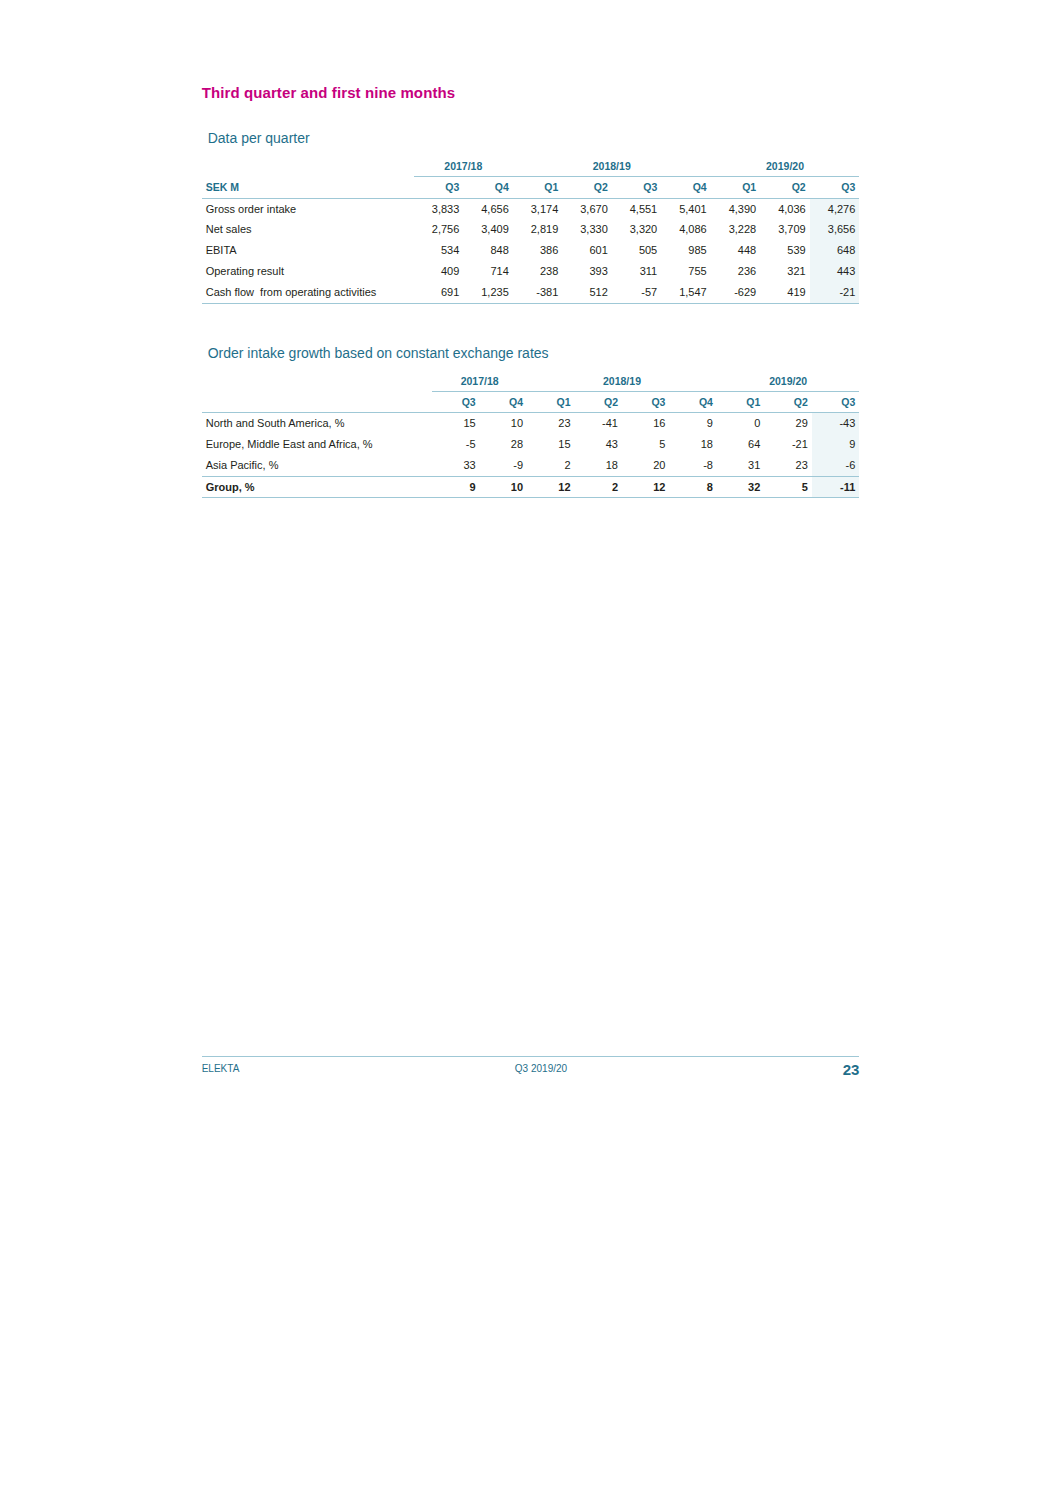Third quarter and first nine months
Data per quarter
| | 2017/18 | 2018/19 | 2019/20 |
| --- | --- | --- | --- |
| SEK M | Q3 | Q4 | Q1 | Q2 | Q3 | Q4 | Q1 | Q2 | Q3 |
| Gross order intake | 3,833 | 4,656 | 3,174 | 3,670 | 4,551 | 5,401 | 4,390 | 4,036 | 4,276 |
| Net sales | 2,756 | 3,409 | 2,819 | 3,330 | 3,320 | 4,086 | 3,228 | 3,709 | 3,656 |
| EBITA | 534 | 848 | 386 | 601 | 505 | 985 | 448 | 539 | 648 |
| Operating result | 409 | 714 | 238 | 393 | 311 | 755 | 236 | 321 | 443 |
| Cash flow from operating activities | 691 | 1,235 | -381 | 512 | -57 | 1,547 | -629 | 419 | -21 |
Order intake growth based on constant exchange rates
| | 2017/18 | 2018/19 | 2019/20 |
| --- | --- | --- | --- |
| | Q3 | Q4 | Q1 | Q2 | Q3 | Q4 | Q1 | Q2 | Q3 |
| North and South America, % | 15 | 10 | 23 | -41 | 16 | 9 | 0 | 29 | -43 |
| Europe, Middle East and Africa, % | -5 | 28 | 15 | 43 | 5 | 18 | 64 | -21 | 9 |
| Asia Pacific, % | 33 | -9 | 2 | 18 | 20 | -8 | 31 | 23 | -6 |
| Group, % | 9 | 10 | 12 | 2 | 12 | 8 | 32 | 5 | -11 |
ELEKTA 23
Q3 2019/20